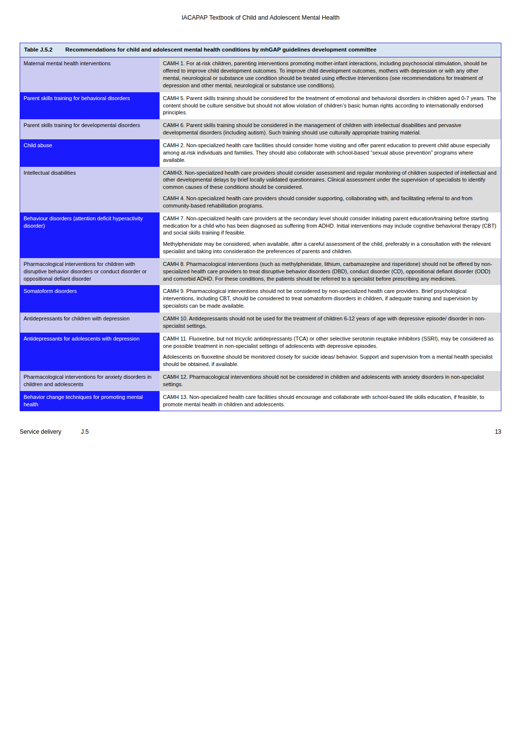IACAPAP Textbook of Child and Adolescent Mental Health
Table J.5.2 Recommendations for child and adolescent mental health conditions by mhGAP guidelines development committee
| Maternal mental health interventions | CAMH 1. For at-risk children, parenting interventions promoting mother-infant interactions, including psychosocial stimulation, should be offered to improve child development outcomes. To improve child development outcomes, mothers with depression or with any other mental, neurological or substance use condition should be treated using effective interventions (see recommendations for treatment of depression and other mental, neurological or substance use conditions). |
| Parent skills training for behavioral disorders | CAMH 5. Parent skills training should be considered for the treatment of emotional and behavioral disorders in children aged 0-7 years. The content should be culture sensitive but should not allow violation of children’s basic human rights according to internationally endorsed principles. |
| Parent skills training for developmental disorders | CAMH 6. Parent skills training should be considered in the management of children with intellectual disabilities and pervasive developmental disorders (including autism). Such training should use culturally appropriate training material. |
| Child abuse | CAMH 2. Non-specialized health care facilities should consider home visiting and offer parent education to prevent child abuse especially among at-risk individuals and families. They should also collaborate with school-based “sexual abuse prevention” programs where available. |
| Intellectual disabilities | CAMH3. Non-specialized health care providers should consider assessment and regular monitoring of children suspected of intellectual and other developmental delays by brief locally validated questionnaires. Clinical assessment under the supervision of specialists to identify common causes of these conditions should be considered. CAMH 4. Non-specialized health care providers should consider supporting, collaborating with, and facilitating referral to and from community-based rehabilitation programs. |
| Behaviour disorders (attention deficit hyperactivity disorder) | CAMH 7. Non-specialized health care providers at the secondary level should consider initiating parent education/training before starting medication for a child who has been diagnosed as suffering from ADHD. Initial interventions may include cognitive behavioral therapy (CBT) and social skills training if feasible. Methylphenidate may be considered, when available, after a careful assessment of the child, preferably in a consultation with the relevant specialist and taking into consideration the preferences of parents and children. |
| Pharmacological interventions for children with disruptive behavior disorders or conduct disorder or oppositional defiant disorder | CAMH 8. Pharmacological interventions (such as methylphenidate, lithium, carbamazepine and risperidone) should not be offered by non-specialized health care providers to treat disruptive behavior disorders (DBD), conduct disorder (CD), oppositional defiant disorder (ODD) and comorbid ADHD. For these conditions, the patients should be referred to a specialist before prescribing any medicines. |
| Somatoform disorders | CAMH 9. Pharmacological interventions should not be considered by non-specialized health care providers. Brief psychological interventions, including CBT, should be considered to treat somatoform disorders in children, if adequate training and supervision by specialists can be made available. |
| Antidepressants for children with depression | CAMH 10. Antidepressants should not be used for the treatment of children 6-12 years of age with depressive episode/ disorder in non-specialist settings. |
| Antidepressants for adolescents with depression | CAMH 11. Fluoxetine, but not tricyclic antidepressants (TCA) or other selective serotonin reuptake inhibitors (SSRI), may be considered as one possible treatment in non-specialist settings of adolescents with depressive episodes. Adolescents on fluoxetine should be monitored closely for suicide ideas/ behavior. Support and supervision from a mental health specialist should be obtained, if available. |
| Pharmacological interventions for anxiety disorders in children and adolescents | CAMH 12. Pharmacological interventions should not be considered in children and adolescents with anxiety disorders in non-specialist settings. |
| Behavior change techniques for promoting mental health | CAMH 13. Non-specialized health care facilities should encourage and collaborate with school-based life skills education, if feasible, to promote mental health in children and adolescents. |
Service delivery J.5
13